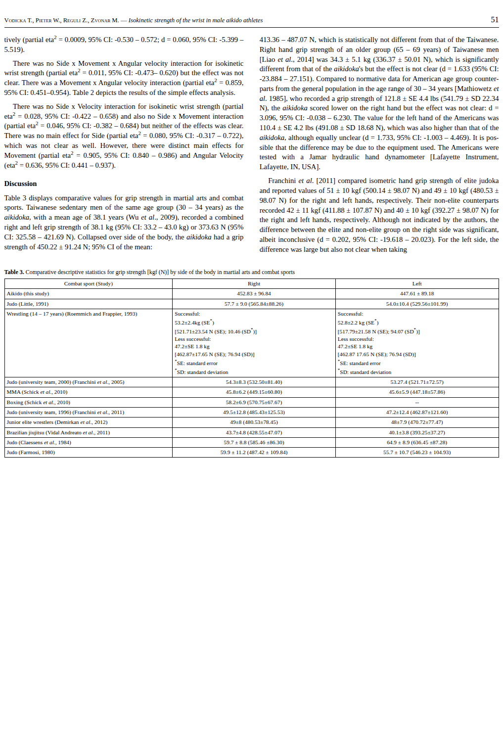Vodicka T., Pieter W., Reguli Z., Zvonar M. — Isokinetic strength of the wrist in male aikido athletes
51
tively (partial eta2 = 0.0009, 95% CI: -0.530 – 0.572; d = 0.060, 95% CI: -5.399 – 5.519).
There was no Side x Movement x Angular velocity interaction for isokinetic wrist strength (partial eta2 = 0.011, 95% CI: -0.473– 0.620) but the effect was not clear. There was a Movement x Angular velocity interaction (partial eta2 = 0.859, 95% CI: 0.451–0.954). Table 2 depicts the results of the simple effects analysis.
There was no Side x Velocity interaction for isokinetic wrist strength (partial eta2 = 0.028, 95% CI: -0.422 – 0.658) and also no Side x Movement interaction (partial eta2 = 0.046, 95% CI: -0.382 – 0.684) but neither of the effects was clear. There was no main effect for Side (partial eta2 = 0.080, 95% CI: -0.317 – 0.722), which was not clear as well. However, there were distinct main effects for Movement (partial eta2 = 0.905, 95% CI: 0.840 – 0.986) and Angular Velocity (eta2 = 0.636, 95% CI: 0.441 – 0.937).
Discussion
Table 3 displays comparative values for grip strength in martial arts and combat sports. Taiwanese sedentary men of the same age group (30 – 34 years) as the aikidoka, with a mean age of 38.1 years (Wu et al., 2009), recorded a combined right and left grip strength of 38.1 kg (95% CI: 33.2 – 43.0 kg) or 373.63 N (95% CI: 325.58 – 421.69 N). Collapsed over side of the body, the aikidoka had a grip strength of 450.22 ± 91.24 N; 95% CI of the mean:
413.36 – 487.07 N, which is statistically not different from that of the Taiwanese. Right hand grip strength of an older group (65 – 69 years) of Taiwanese men [Liao et al., 2014] was 34.3 ± 5.1 kg (336.37 ± 50.01 N), which is significantly different from that of the aikidoka's but the effect is not clear (d = 1.633 (95% CI: -23.884 – 27.151). Compared to normative data for American age group counterparts from the general population in the age range of 30 – 34 years [Mathiowetz et al. 1985], who recorded a grip strength of 121.8 ± SE 4.4 lbs (541.79 ± SD 22.34 N), the aikidoka scored lower on the right hand but the effect was not clear: d = 3.096, 95% CI: -0.038 – 6.230. The value for the left hand of the Americans was 110.4 ± SE 4.2 lbs (491.08 ± SD 18.68 N), which was also higher than that of the aikidoka, although equally unclear (d = 1.733, 95% CI: -1.003 – 4.469). It is possible that the difference may be due to the equipment used. The Americans were tested with a Jamar hydraulic hand dynamometer [Lafayette Instrument, Lafayette, IN, USA].
Franchini et al. [2011] compared isometric hand grip strength of elite judoka and reported values of 51 ± 10 kgf (500.14 ± 98.07 N) and 49 ± 10 kgf (480.53 ± 98.07 N) for the right and left hands, respectively. Their non-elite counterparts recorded 42 ± 11 kgf (411.88 ± 107.87 N) and 40 ± 10 kgf (392.27 ± 98.07 N) for the right and left hands, respectively. Although not indicated by the authors, the difference between the elite and non-elite group on the right side was significant, albeit inconclusive (d = 0.202, 95% CI: -19.618 – 20.023). For the left side, the difference was large but also not clear when taking
Table 3. Comparative descriptive statistics for grip strength [kgf (N)] by side of the body in martial arts and combat sports
| Combat sport (Study) | Right | Left |
| --- | --- | --- |
| Aikido (this study) | 452.83 ± 96.84 | 447.61 ± 89.18 |
| Judo (Little, 1991) | 57.7 ± 9.0 (565.84±88.26) | 54.0±10.4 (529.56±101.99) |
| Wrestling (14 – 17 years) (Roemmich and Frappier, 1993) | Successful: 53.2±2.4kg (SE * ) [521.71±23.54 N (SE); 10.46 (SD * )] Less successful: 47.2±SE 1.8 kg [462.87±17.65 N (SE); 76.94 (SD)] * SE: standard error * SD: standard deviation | Successful: 52.8±2.2 kg (SE * ) [517.79±21.58 N (SE); 94.07 (SD * )] Less successful: 47.2±SE 1.8 kg [462.87 17.65 N (SE); 76.94 (SD)] * SE: standard error * SD: standard deviation |
| Judo (university team, 2000) (Franchini et al ., 2005) | 54.3±8.3 (532.50±81.40) | 53.27.4 (521.71±72.57) |
| MMA (Schick et al ., 2010) | 45.8±6.2 (449.15±60.80) | 45.6±5.9 (447.18±57.86) |
| Boxing (Schick et al ., 2010) | 58.2±6.9 (570.75±67.67) | -- |
| Judo (university team, 1996) (Franchini et al ., 2011) | 49.5±12.8 (485.43±125.53) | 47.2±12.4 (462.87±121.60) |
| Junior elite wrestlers (Demirkan et al ., 2012) | 49±8 (480.53±78.45) | 48±7.9 (470.72±77.47) |
| Brazilian jiujitsu (Vidal Andreato et al ., 2011) | 43.7±4.8 (428.55±47.07) | 40.1±3.8 (393.25±37.27) |
| Judo (Claessens et al ., 1984) | 59.7 ± 8.8 (585.46 ±86.30) | 64.9 ± 8.9 (636.45 ±87.28) |
| Judo (Farmosi, 1980) | 59.9 ± 11.2 (487.42 ± 109.84) | 55.7 ± 10.7 (546.23 ± 104.93) |